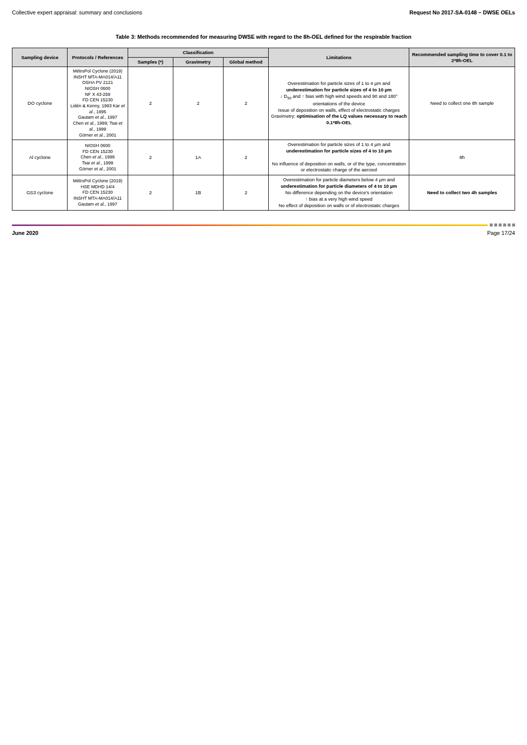Collective expert appraisal: summary and conclusions
Request No 2017-SA-0148 – DWSE OELs
Table 3: Methods recommended for measuring DWSE with regard to the 8h-OEL defined for the respirable fraction
| Sampling device | Protocols / References | Classification | Limitations | Recommended sampling time to cover 0.1 to 2*8h-OEL |
| --- | --- | --- | --- | --- |
| Samples (*) | Gravimetry | Global method |
| DO cyclone | MétroPol Cyclone (2019) INSHT MTA-MA014/A11 OSHA PV 2121 NIOSH 0600 NF X 43-259 FD CEN 15230 Lidén & Kenny, 1993 Kar et al. , 1995 Gautam et al. , 1997 Chen et al. , 1999; Tsai et al. , 1999 Görner et al. , 2001 | 2 | 2 | 2 | Overestimation for particle sizes of 1 to 4 µm and underestimation for particle sizes of 4 to 10 µm ↓ D 50 and ↑ bias with high wind speeds and 90 and 180° orientations of the device Issue of deposition on walls, effect of electrostatic charges Gravimetry: optimisation of the LQ values necessary to reach 0.1*8h-OEL | Need to collect one 8h sample |
| Al cyclone | NIOSH 0600 FD CEN 15230 Chen et al. , 1999 Tsai et al. , 1999 Görner et al ., 2001 | 2 | 1A | 2 | Overestimation for particle sizes of 1 to 4 µm and underestimation for particle sizes of 4 to 10 µm No influence of deposition on walls, or of the type, concentration or electrostatic charge of the aerosol | 8h |
| GS3 cyclone | MétroPol Cyclone (2019) HSE MDHD 14/4 FD CEN 15230 INSHT MTA-MA014/A11 Gautam et al. , 1997 | 2 | 1B | 2 | Overestimation for particle diameters below 4 µm and underestimation for particle diameters of 4 to 10 µm No difference depending on the device’s orientation ↑ bias at a very high wind speed No effect of deposition on walls or of electrostatic charges | Need to collect two 4h samples |
June 2020
Page 17/24